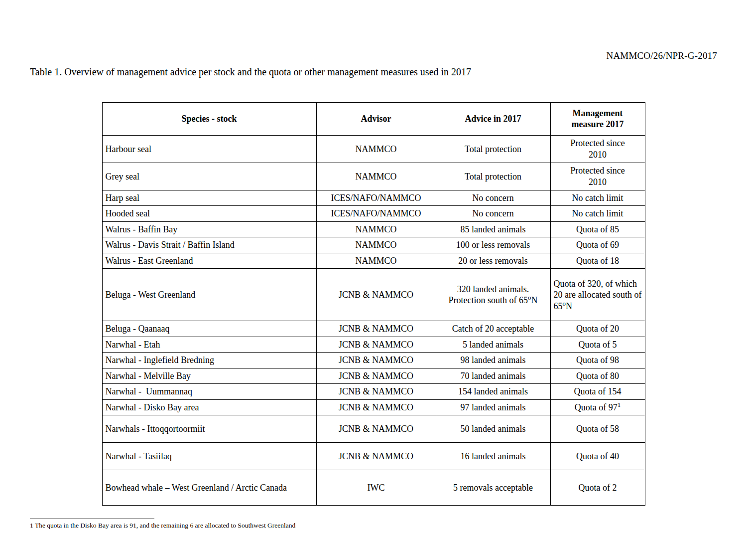NAMMCO/26/NPR-G-2017
Table 1. Overview of management advice per stock and the quota or other management measures used in 2017
| Species - stock | Advisor | Advice in 2017 | Management measure 2017 |
| --- | --- | --- | --- |
| Harbour seal | NAMMCO | Total protection | Protected since 2010 |
| Grey seal | NAMMCO | Total protection | Protected since 2010 |
| Harp seal | ICES/NAFO/NAMMCO | No concern | No catch limit |
| Hooded seal | ICES/NAFO/NAMMCO | No concern | No catch limit |
| Walrus - Baffin Bay | NAMMCO | 85 landed animals | Quota of 85 |
| Walrus - Davis Strait / Baffin Island | NAMMCO | 100 or less removals | Quota of 69 |
| Walrus - East Greenland | NAMMCO | 20 or less removals | Quota of 18 |
| Beluga - West Greenland | JCNB & NAMMCO | 320 landed animals. Protection south of 65 o N | Quota of 320, of which 20 are allocated south of 65 o N |
| Beluga - Qaanaaq | JCNB & NAMMCO | Catch of 20 acceptable | Quota of 20 |
| Narwhal - Etah | JCNB & NAMMCO | 5 landed animals | Quota of 5 |
| Narwhal - Inglefield Bredning | JCNB & NAMMCO | 98 landed animals | Quota of 98 |
| Narwhal - Melville Bay | JCNB & NAMMCO | 70 landed animals | Quota of 80 |
| Narwhal - Uummannaq | JCNB & NAMMCO | 154 landed animals | Quota of 154 |
| Narwhal - Disko Bay area | JCNB & NAMMCO | 97 landed animals | Quota of 97 1 |
| Narwhals - Ittoqqortoormiit | JCNB & NAMMCO | 50 landed animals | Quota of 58 |
| Narwhal - Tasiilaq | JCNB & NAMMCO | 16 landed animals | Quota of 40 |
| Bowhead whale – West Greenland / Arctic Canada | IWC | 5 removals acceptable | Quota of 2 |
1 The quota in the Disko Bay area is 91, and the remaining 6 are allocated to Southwest Greenland